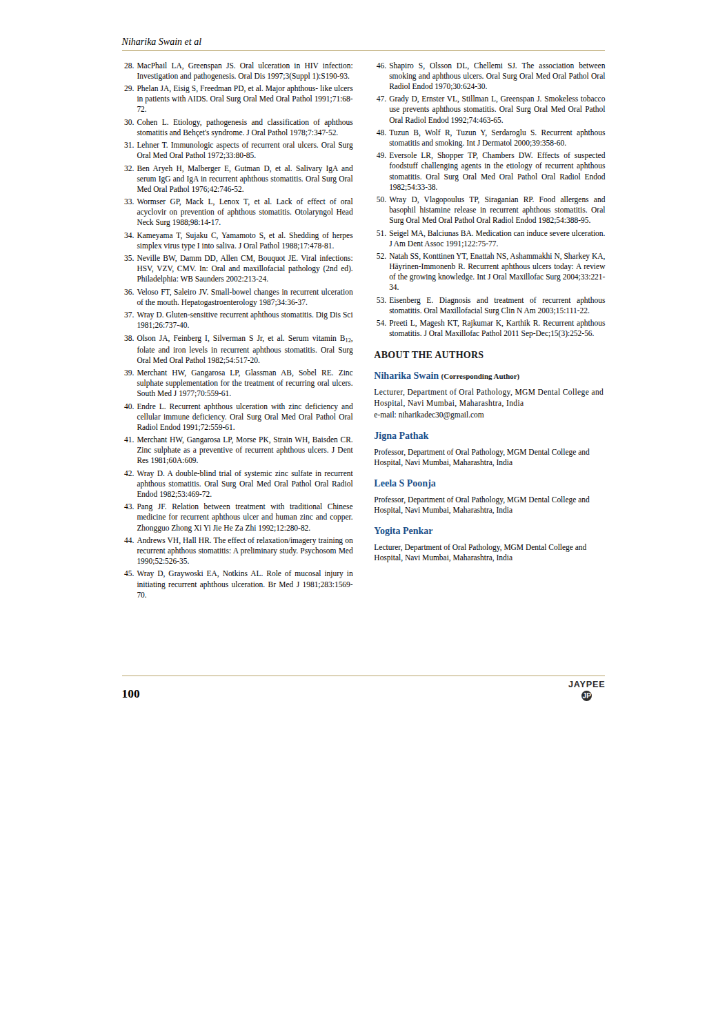Niharika Swain et al
28. MacPhail LA, Greenspan JS. Oral ulceration in HIV infection: Investigation and pathogenesis. Oral Dis 1997;3(Suppl 1):S190-93.
29. Phelan JA, Eisig S, Freedman PD, et al. Major aphthous- like ulcers in patients with AIDS. Oral Surg Oral Med Oral Pathol 1991;71:68-72.
30. Cohen L. Etiology, pathogenesis and classification of aphthous stomatitis and Behçet's syndrome. J Oral Pathol 1978;7:347-52.
31. Lehner T. Immunologic aspects of recurrent oral ulcers. Oral Surg Oral Med Oral Pathol 1972;33:80-85.
32. Ben Aryeh H, Malberger E, Gutman D, et al. Salivary IgA and serum IgG and IgA in recurrent aphthous stomatitis. Oral Surg Oral Med Oral Pathol 1976;42:746-52.
33. Wormser GP, Mack L, Lenox T, et al. Lack of effect of oral acyclovir on prevention of aphthous stomatitis. Otolaryngol Head Neck Surg 1988;98:14-17.
34. Kameyama T, Sujaku C, Yamamoto S, et al. Shedding of herpes simplex virus type I into saliva. J Oral Pathol 1988;17:478-81.
35. Neville BW, Damm DD, Allen CM, Bouquot JE. Viral infections: HSV, VZV, CMV. In: Oral and maxillofacial pathology (2nd ed). Philadelphia: WB Saunders 2002:213-24.
36. Veloso FT, Saleiro JV. Small-bowel changes in recurrent ulceration of the mouth. Hepatogastroenterology 1987;34:36-37.
37. Wray D. Gluten-sensitive recurrent aphthous stomatitis. Dig Dis Sci 1981;26:737-40.
38. Olson JA, Feinberg I, Silverman S Jr, et al. Serum vitamin B12, folate and iron levels in recurrent aphthous stomatitis. Oral Surg Oral Med Oral Pathol 1982;54:517-20.
39. Merchant HW, Gangarosa LP, Glassman AB, Sobel RE. Zinc sulphate supplementation for the treatment of recurring oral ulcers. South Med J 1977;70:559-61.
40. Endre L. Recurrent aphthous ulceration with zinc deficiency and cellular immune deficiency. Oral Surg Oral Med Oral Pathol Oral Radiol Endod 1991;72:559-61.
41. Merchant HW, Gangarosa LP, Morse PK, Strain WH, Baisden CR. Zinc sulphate as a preventive of recurrent aphthous ulcers. J Dent Res 1981;60A:609.
42. Wray D. A double-blind trial of systemic zinc sulfate in recurrent aphthous stomatitis. Oral Surg Oral Med Oral Pathol Oral Radiol Endod 1982;53:469-72.
43. Pang JF. Relation between treatment with traditional Chinese medicine for recurrent aphthous ulcer and human zinc and copper. Zhongguo Zhong Xi Yi Jie He Za Zhi 1992;12:280-82.
44. Andrews VH, Hall HR. The effect of relaxation/imagery training on recurrent aphthous stomatitis: A preliminary study. Psychosom Med 1990;52:526-35.
45. Wray D, Graywoski EA, Notkins AL. Role of mucosal injury in initiating recurrent aphthous ulceration. Br Med J 1981;283:1569-70.
46. Shapiro S, Olsson DL, Chellemi SJ. The association between smoking and aphthous ulcers. Oral Surg Oral Med Oral Pathol Oral Radiol Endod 1970;30:624-30.
47. Grady D, Ernster VL, Stillman L, Greenspan J. Smokeless tobacco use prevents aphthous stomatitis. Oral Surg Oral Med Oral Pathol Oral Radiol Endod 1992;74:463-65.
48. Tuzun B, Wolf R, Tuzun Y, Serdaroglu S. Recurrent aphthous stomatitis and smoking. Int J Dermatol 2000;39:358-60.
49. Eversole LR, Shopper TP, Chambers DW. Effects of suspected foodstuff challenging agents in the etiology of recurrent aphthous stomatitis. Oral Surg Oral Med Oral Pathol Oral Radiol Endod 1982;54:33-38.
50. Wray D, Vlagopoulus TP, Siraganian RP. Food allergens and basophil histamine release in recurrent aphthous stomatitis. Oral Surg Oral Med Oral Pathol Oral Radiol Endod 1982;54:388-95.
51. Seigel MA, Balciunas BA. Medication can induce severe ulceration. J Am Dent Assoc 1991;122:75-77.
52. Natah SS, Konttinen YT, Enattah NS, Ashammakhi N, Sharkey KA, Häyrinen-Immonenb R. Recurrent aphthous ulcers today: A review of the growing knowledge. Int J Oral Maxillofac Surg 2004;33:221-34.
53. Eisenberg E. Diagnosis and treatment of recurrent aphthous stomatitis. Oral Maxillofacial Surg Clin N Am 2003;15:111-22.
54. Preeti L, Magesh KT, Rajkumar K, Karthik R. Recurrent aphthous stomatitis. J Oral Maxillofac Pathol 2011 Sep-Dec;15(3):252-56.
ABOUT THE AUTHORS
Niharika Swain (Corresponding Author)
Lecturer, Department of Oral Pathology, MGM Dental College and Hospital, Navi Mumbai, Maharashtra, India
e-mail: niharikadec30@gmail.com
Jigna Pathak
Professor, Department of Oral Pathology, MGM Dental College and Hospital, Navi Mumbai, Maharashtra, India
Leela S Poonja
Professor, Department of Oral Pathology, MGM Dental College and Hospital, Navi Mumbai, Maharashtra, India
Yogita Penkar
Lecturer, Department of Oral Pathology, MGM Dental College and Hospital, Navi Mumbai, Maharashtra, India
100
JAYPEE
JP